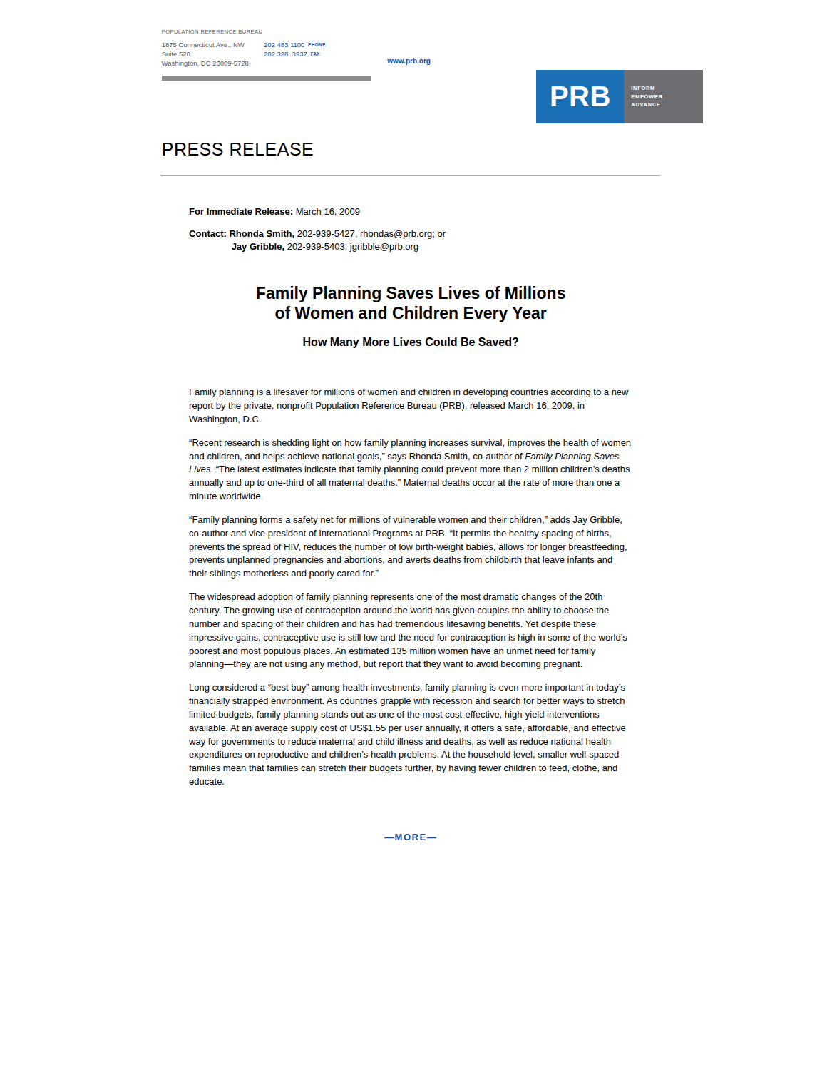POPULATION REFERENCE BUREAU
1875 Connecticut Ave., NW
Suite 520
Washington, DC 20009-5728
202 483 1100 PHONE
202 328 3937 FAX
www.prb.org
PRB
INFORM
EMPOWER
ADVANCE
PRESS RELEASE
For Immediate Release: March 16, 2009
Contact: Rhonda Smith, 202-939-5427, rhondas@prb.org; or
Jay Gribble, 202-939-5403, jgribble@prb.org
Family Planning Saves Lives of Millions
of Women and Children Every Year
How Many More Lives Could Be Saved?
Family planning is a lifesaver for millions of women and children in developing countries according to a new report by the private, nonprofit Population Reference Bureau (PRB), released March 16, 2009, in Washington, D.C.
“Recent research is shedding light on how family planning increases survival, improves the health of women and children, and helps achieve national goals,” says Rhonda Smith, co-author of Family Planning Saves Lives. “The latest estimates indicate that family planning could prevent more than 2 million children’s deaths annually and up to one-third of all maternal deaths.” Maternal deaths occur at the rate of more than one a minute worldwide.
“Family planning forms a safety net for millions of vulnerable women and their children,” adds Jay Gribble, co-author and vice president of International Programs at PRB. “It permits the healthy spacing of births, prevents the spread of HIV, reduces the number of low birth-weight babies, allows for longer breastfeeding, prevents unplanned pregnancies and abortions, and averts deaths from childbirth that leave infants and their siblings motherless and poorly cared for.”
The widespread adoption of family planning represents one of the most dramatic changes of the 20th century. The growing use of contraception around the world has given couples the ability to choose the number and spacing of their children and has had tremendous lifesaving benefits. Yet despite these impressive gains, contraceptive use is still low and the need for contraception is high in some of the world’s poorest and most populous places. An estimated 135 million women have an unmet need for family planning—they are not using any method, but report that they want to avoid becoming pregnant.
Long considered a “best buy” among health investments, family planning is even more important in today’s financially strapped environment. As countries grapple with recession and search for better ways to stretch limited budgets, family planning stands out as one of the most cost-effective, high-yield interventions available. At an average supply cost of US$1.55 per user annually, it offers a safe, affordable, and effective way for governments to reduce maternal and child illness and deaths, as well as reduce national health expenditures on reproductive and children’s health problems. At the household level, smaller well-spaced families mean that families can stretch their budgets further, by having fewer children to feed, clothe, and educate.
—MORE—